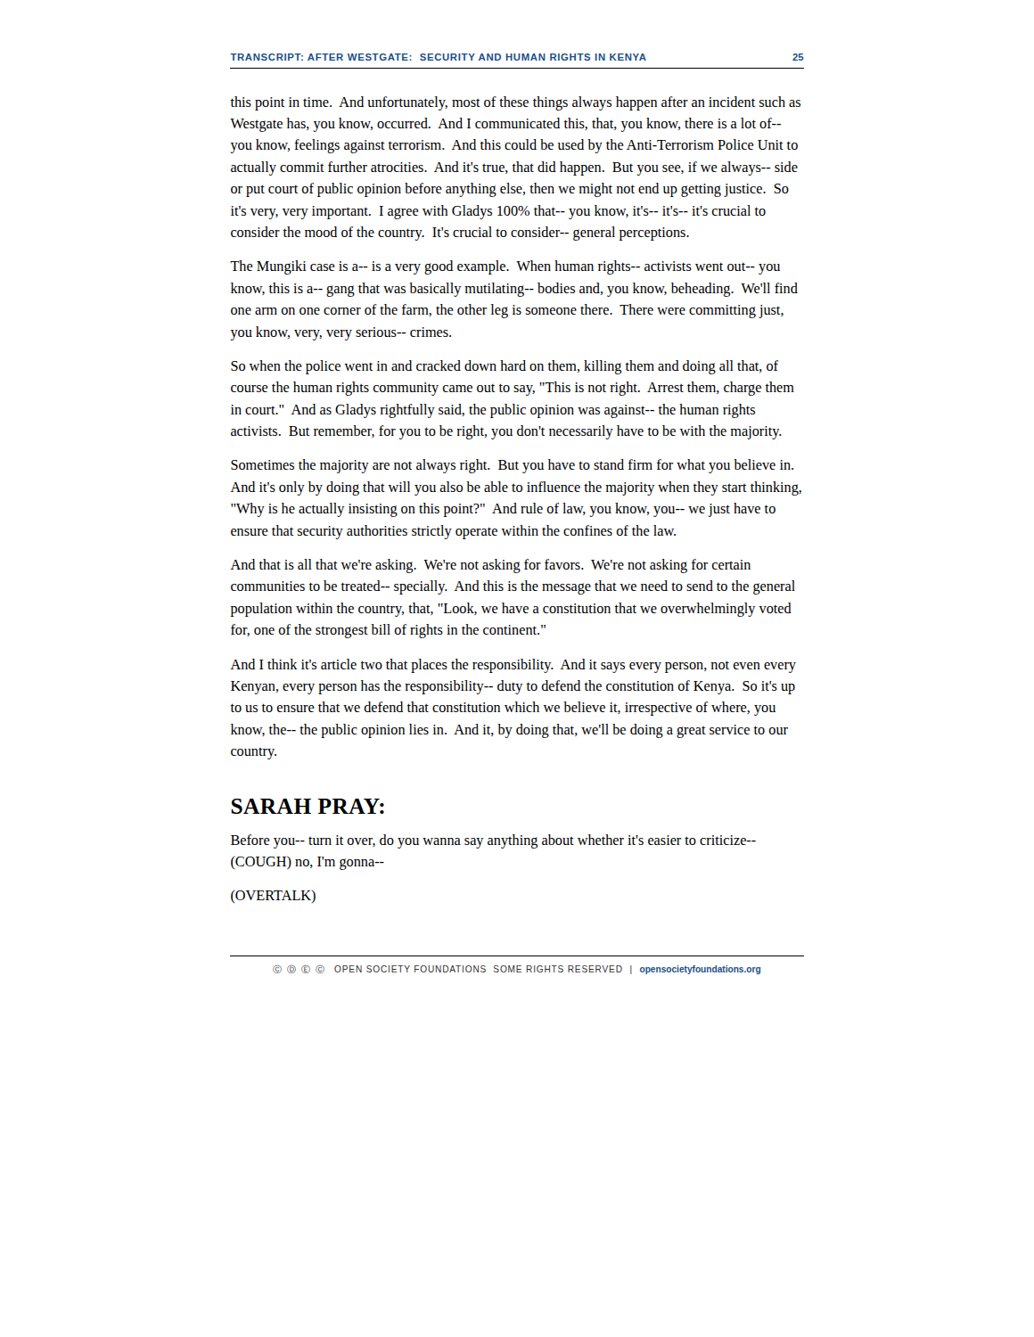Transcript: After Westgate: Security and Human Rights in Kenya 25
this point in time. And unfortunately, most of these things always happen after an incident such as Westgate has, you know, occurred. And I communicated this, that, you know, there is a lot of-- you know, feelings against terrorism. And this could be used by the Anti-Terrorism Police Unit to actually commit further atrocities. And it's true, that did happen. But you see, if we always-- side or put court of public opinion before anything else, then we might not end up getting justice. So it's very, very important. I agree with Gladys 100% that-- you know, it's-- it's-- it's crucial to consider the mood of the country. It's crucial to consider-- general perceptions.
The Mungiki case is a-- is a very good example. When human rights-- activists went out-- you know, this is a-- gang that was basically mutilating-- bodies and, you know, beheading. We'll find one arm on one corner of the farm, the other leg is someone there. There were committing just, you know, very, very serious-- crimes.
So when the police went in and cracked down hard on them, killing them and doing all that, of course the human rights community came out to say, "This is not right. Arrest them, charge them in court." And as Gladys rightfully said, the public opinion was against-- the human rights activists. But remember, for you to be right, you don't necessarily have to be with the majority.
Sometimes the majority are not always right. But you have to stand firm for what you believe in. And it's only by doing that will you also be able to influence the majority when they start thinking, "Why is he actually insisting on this point?" And rule of law, you know, you-- we just have to ensure that security authorities strictly operate within the confines of the law.
And that is all that we're asking. We're not asking for favors. We're not asking for certain communities to be treated-- specially. And this is the message that we need to send to the general population within the country, that, "Look, we have a constitution that we overwhelmingly voted for, one of the strongest bill of rights in the continent."
And I think it's article two that places the responsibility. And it says every person, not even every Kenyan, every person has the responsibility-- duty to defend the constitution of Kenya. So it's up to us to ensure that we defend that constitution which we believe it, irrespective of where, you know, the-- the public opinion lies in. And it, by doing that, we'll be doing a great service to our country.
SARAH PRAY:
Before you-- turn it over, do you wanna say anything about whether it's easier to criticize-- (COUGH) no, I'm gonna--
(OVERTALK)
Ⓒ Ⓓ Ⓔ Ⓒ Open Society Foundations Some Rights Reserved | opensocietyfoundations.org